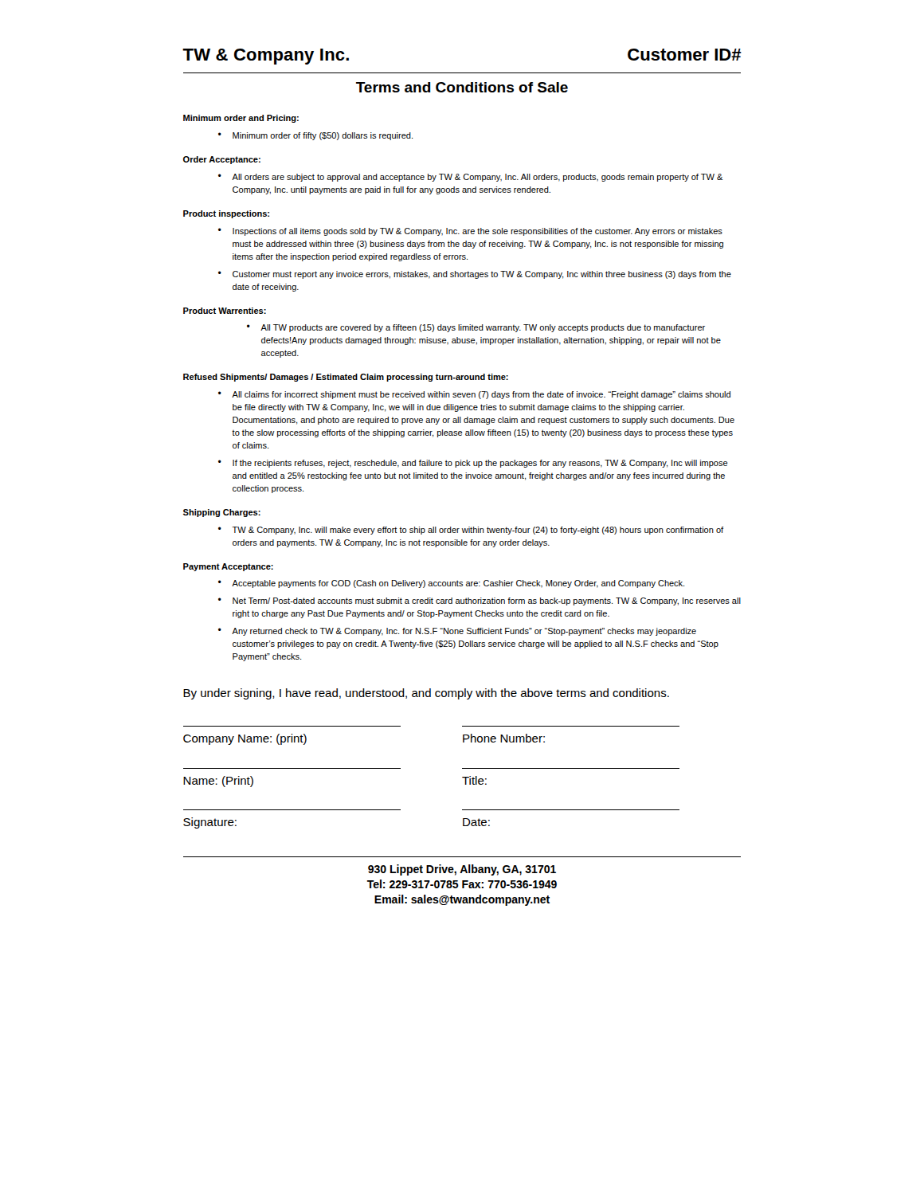TW & Company Inc.
Customer ID#
Terms and Conditions of Sale
Minimum order and Pricing:
Minimum order of fifty ($50) dollars is required.
Order Acceptance:
All orders are subject to approval and acceptance by TW & Company, Inc. All orders, products, goods remain property of TW & Company, Inc. until payments are paid in full for any goods and services rendered.
Product inspections:
Inspections of all items goods sold by TW & Company, Inc. are the sole responsibilities of the customer. Any errors or mistakes must be addressed within three (3) business days from the day of receiving. TW & Company, Inc. is not responsible for missing items after the inspection period expired regardless of errors.
Customer must report any invoice errors, mistakes, and shortages to TW & Company, Inc within three business (3) days from the date of receiving.
Product Warrenties:
All TW products are covered by a fifteen (15) days limited warranty. TW only accepts products due to manufacturer defects!Any products damaged through: misuse, abuse, improper installation, alternation, shipping, or repair will not be accepted.
Refused Shipments/ Damages / Estimated Claim processing turn-around time:
All claims for incorrect shipment must be received within seven (7) days from the date of invoice. “Freight damage” claims should be file directly with TW & Company, Inc, we will in due diligence tries to submit damage claims to the shipping carrier. Documentations, and photo are required to prove any or all damage claim and request customers to supply such documents. Due to the slow processing efforts of the shipping carrier, please allow fifteen (15) to twenty (20) business days to process these types of claims.
If the recipients refuses, reject, reschedule, and failure to pick up the packages for any reasons, TW & Company, Inc will impose and entitled a 25% restocking fee unto but not limited to the invoice amount, freight charges and/or any fees incurred during the collection process.
Shipping Charges:
TW & Company, Inc. will make every effort to ship all order within twenty-four (24) to forty-eight (48) hours upon confirmation of orders and payments. TW & Company, Inc is not responsible for any order delays.
Payment Acceptance:
Acceptable payments for COD (Cash on Delivery) accounts are: Cashier Check, Money Order, and Company Check.
Net Term/ Post-dated accounts must submit a credit card authorization form as back-up payments. TW & Company, Inc reserves all right to charge any Past Due Payments and/ or Stop-Payment Checks unto the credit card on file.
Any returned check to TW & Company, Inc. for N.S.F “None Sufficient Funds” or “Stop-payment” checks may jeopardize customer’s privileges to pay on credit. A Twenty-five ($25) Dollars service charge will be applied to all N.S.F checks and “Stop Payment” checks.
By under signing, I have read, understood, and comply with the above terms and conditions.
| Company Name: (print) | Phone Number: |
| Name: (Print) | Title: |
| Signature: | Date: |
930 Lippet Drive, Albany, GA, 31701
Tel: 229-317-0785 Fax: 770-536-1949
Email: sales@twandcompany.net